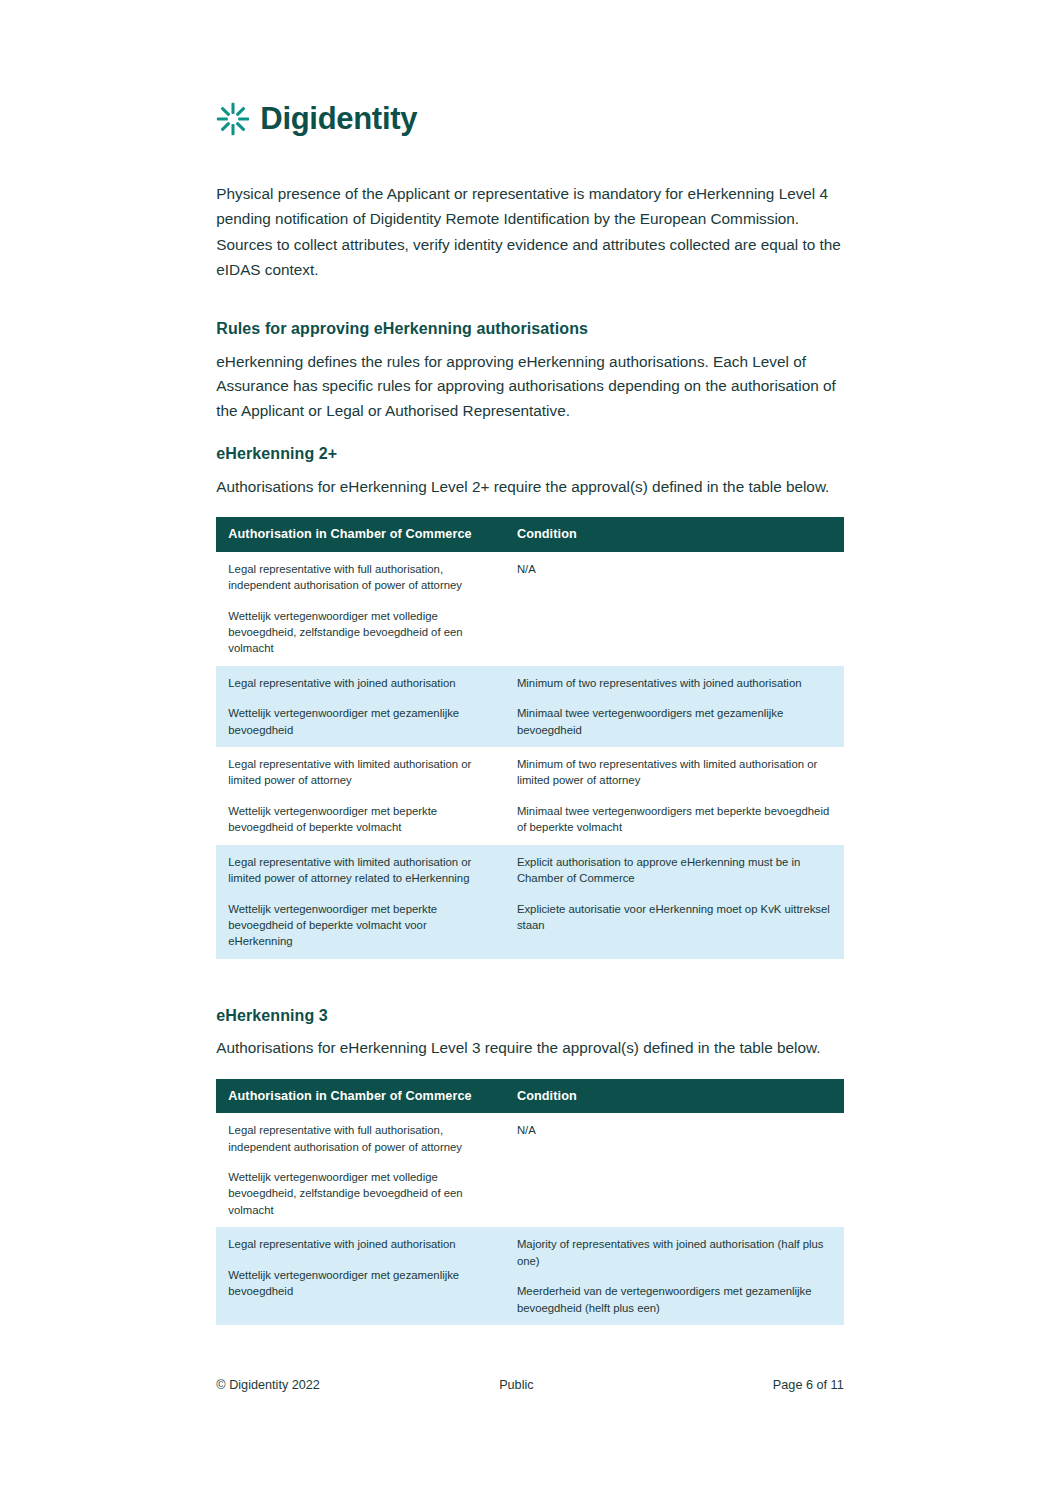Digidentity
Physical presence of the Applicant or representative is mandatory for eHerkenning Level 4 pending notification of Digidentity Remote Identification by the European Commission.
Sources to collect attributes, verify identity evidence and attributes collected are equal to the eIDAS context.
Rules for approving eHerkenning authorisations
eHerkenning defines the rules for approving eHerkenning authorisations. Each Level of Assurance has specific rules for approving authorisations depending on the authorisation of the Applicant or Legal or Authorised Representative.
eHerkenning 2+
Authorisations for eHerkenning Level 2+ require the approval(s) defined in the table below.
| Authorisation in Chamber of Commerce | Condition |
| --- | --- |
| Legal representative with full authorisation, independent authorisation of power of attorney Wettelijk vertegenwoordiger met volledige bevoegdheid, zelfstandige bevoegdheid of een volmacht | N/A |
| Legal representative with joined authorisation Wettelijk vertegenwoordiger met gezamenlijke bevoegdheid | Minimum of two representatives with joined authorisation Minimaal twee vertegenwoordigers met gezamenlijke bevoegdheid |
| Legal representative with limited authorisation or limited power of attorney Wettelijk vertegenwoordiger met beperkte bevoegdheid of beperkte volmacht | Minimum of two representatives with limited authorisation or limited power of attorney Minimaal twee vertegenwoordigers met beperkte bevoegdheid of beperkte volmacht |
| Legal representative with limited authorisation or limited power of attorney related to eHerkenning Wettelijk vertegenwoordiger met beperkte bevoegdheid of beperkte volmacht voor eHerkenning | Explicit authorisation to approve eHerkenning must be in Chamber of Commerce Expliciete autorisatie voor eHerkenning moet op KvK uittreksel staan |
eHerkenning 3
Authorisations for eHerkenning Level 3 require the approval(s) defined in the table below.
| Authorisation in Chamber of Commerce | Condition |
| --- | --- |
| Legal representative with full authorisation, independent authorisation of power of attorney Wettelijk vertegenwoordiger met volledige bevoegdheid, zelfstandige bevoegdheid of een volmacht | N/A |
| Legal representative with joined authorisation Wettelijk vertegenwoordiger met gezamenlijke bevoegdheid | Majority of representatives with joined authorisation (half plus one) Meerderheid van de vertegenwoordigers met gezamenlijke bevoegdheid (helft plus een) |
© Digidentity 2022
Public
Page 6 of 11